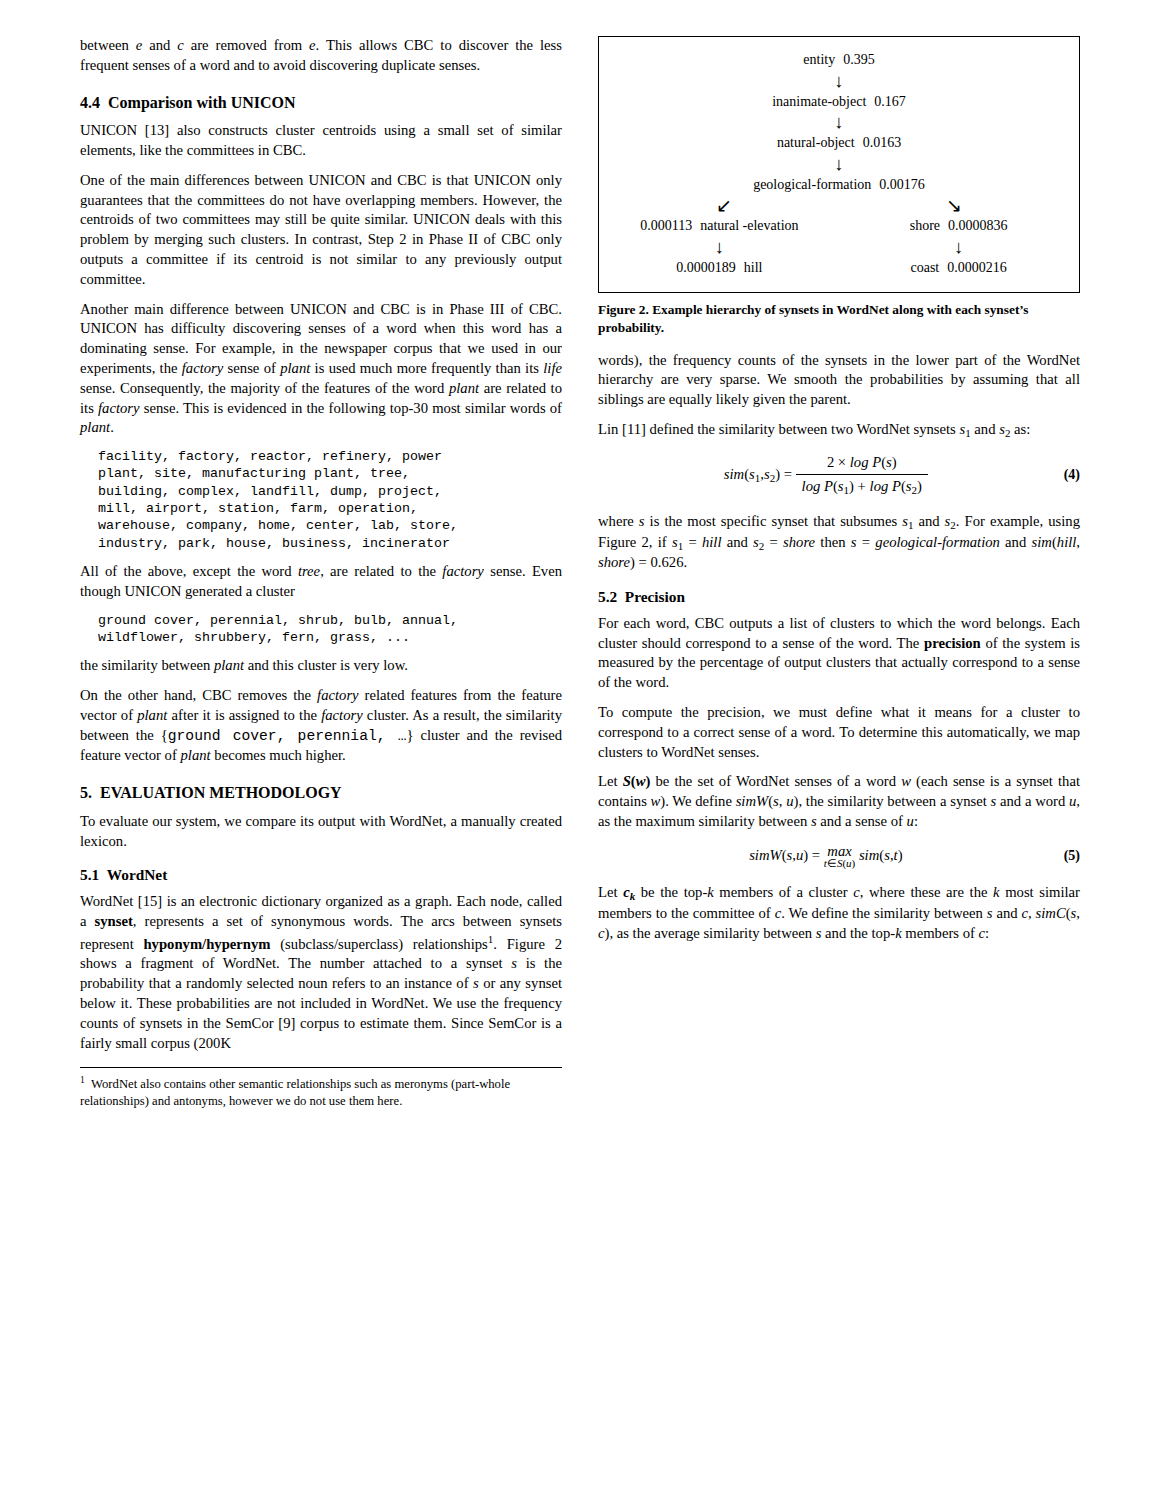between e and c are removed from e. This allows CBC to discover the less frequent senses of a word and to avoid discovering duplicate senses.
4.4 Comparison with UNICON
UNICON [13] also constructs cluster centroids using a small set of similar elements, like the committees in CBC.
One of the main differences between UNICON and CBC is that UNICON only guarantees that the committees do not have overlapping members. However, the centroids of two committees may still be quite similar. UNICON deals with this problem by merging such clusters. In contrast, Step 2 in Phase II of CBC only outputs a committee if its centroid is not similar to any previously output committee.
Another main difference between UNICON and CBC is in Phase III of CBC. UNICON has difficulty discovering senses of a word when this word has a dominating sense. For example, in the newspaper corpus that we used in our experiments, the factory sense of plant is used much more frequently than its life sense. Consequently, the majority of the features of the word plant are related to its factory sense. This is evidenced in the following top-30 most similar words of plant.
facility, factory, reactor, refinery, power
plant, site, manufacturing plant, tree,
building, complex, landfill, dump, project,
mill, airport, station, farm, operation,
warehouse, company, home, center, lab, store,
industry, park, house, business, incinerator
All of the above, except the word tree, are related to the factory sense. Even though UNICON generated a cluster
ground cover, perennial, shrub, bulb, annual,
wildflower, shrubbery, fern, grass, ...
the similarity between plant and this cluster is very low.
On the other hand, CBC removes the factory related features from the feature vector of plant after it is assigned to the factory cluster. As a result, the similarity between the {ground cover, perennial, …} cluster and the revised feature vector of plant becomes much higher.
5. EVALUATION METHODOLOGY
To evaluate our system, we compare its output with WordNet, a manually created lexicon.
5.1 WordNet
WordNet [15] is an electronic dictionary organized as a graph. Each node, called a synset, represents a set of synonymous words. The arcs between synsets represent hyponym/hypernym (subclass/superclass) relationships1. Figure 2 shows a fragment of WordNet. The number attached to a synset s is the probability that a randomly selected noun refers to an instance of s or any synset below it. These probabilities are not included in WordNet. We use the frequency counts of synsets in the SemCor [9] corpus to estimate them. Since SemCor is a fairly small corpus (200K
1 WordNet also contains other semantic relationships such as meronyms (part-whole relationships) and antonyms, however we do not use them here.
entity 0.395
↓
inanimate-object 0.167
↓
natural-object 0.0163
↓
geological-formation 0.00176
↙
↘
0.000113 natural -elevation
shore 0.0000836
↓
↓
0.0000189 hill
coast 0.0000216
Figure 2. Example hierarchy of synsets in WordNet along with each synset’s probability.
words), the frequency counts of the synsets in the lower part of the WordNet hierarchy are very sparse. We smooth the probabilities by assuming that all siblings are equally likely given the parent.
Lin [11] defined the similarity between two WordNet synsets s1 and s2 as:
sim(s1,s2) = 2 × log P(s) log P(s1) + log P(s2)
(4)
where s is the most specific synset that subsumes s1 and s2. For example, using Figure 2, if s1 = hill and s2 = shore then s = geological-formation and sim(hill, shore) = 0.626.
5.2 Precision
For each word, CBC outputs a list of clusters to which the word belongs. Each cluster should correspond to a sense of the word. The precision of the system is measured by the percentage of output clusters that actually correspond to a sense of the word.
To compute the precision, we must define what it means for a cluster to correspond to a correct sense of a word. To determine this automatically, we map clusters to WordNet senses.
Let S(w) be the set of WordNet senses of a word w (each sense is a synset that contains w). We define simW(s, u), the similarity between a synset s and a word u, as the maximum similarity between s and a sense of u:
simW(s,u) = max t∈S(u) sim(s,t)
(5)
Let ck be the top-k members of a cluster c, where these are the k most similar members to the committee of c. We define the similarity between s and c, simC(s, c), as the average similarity between s and the top-k members of c: